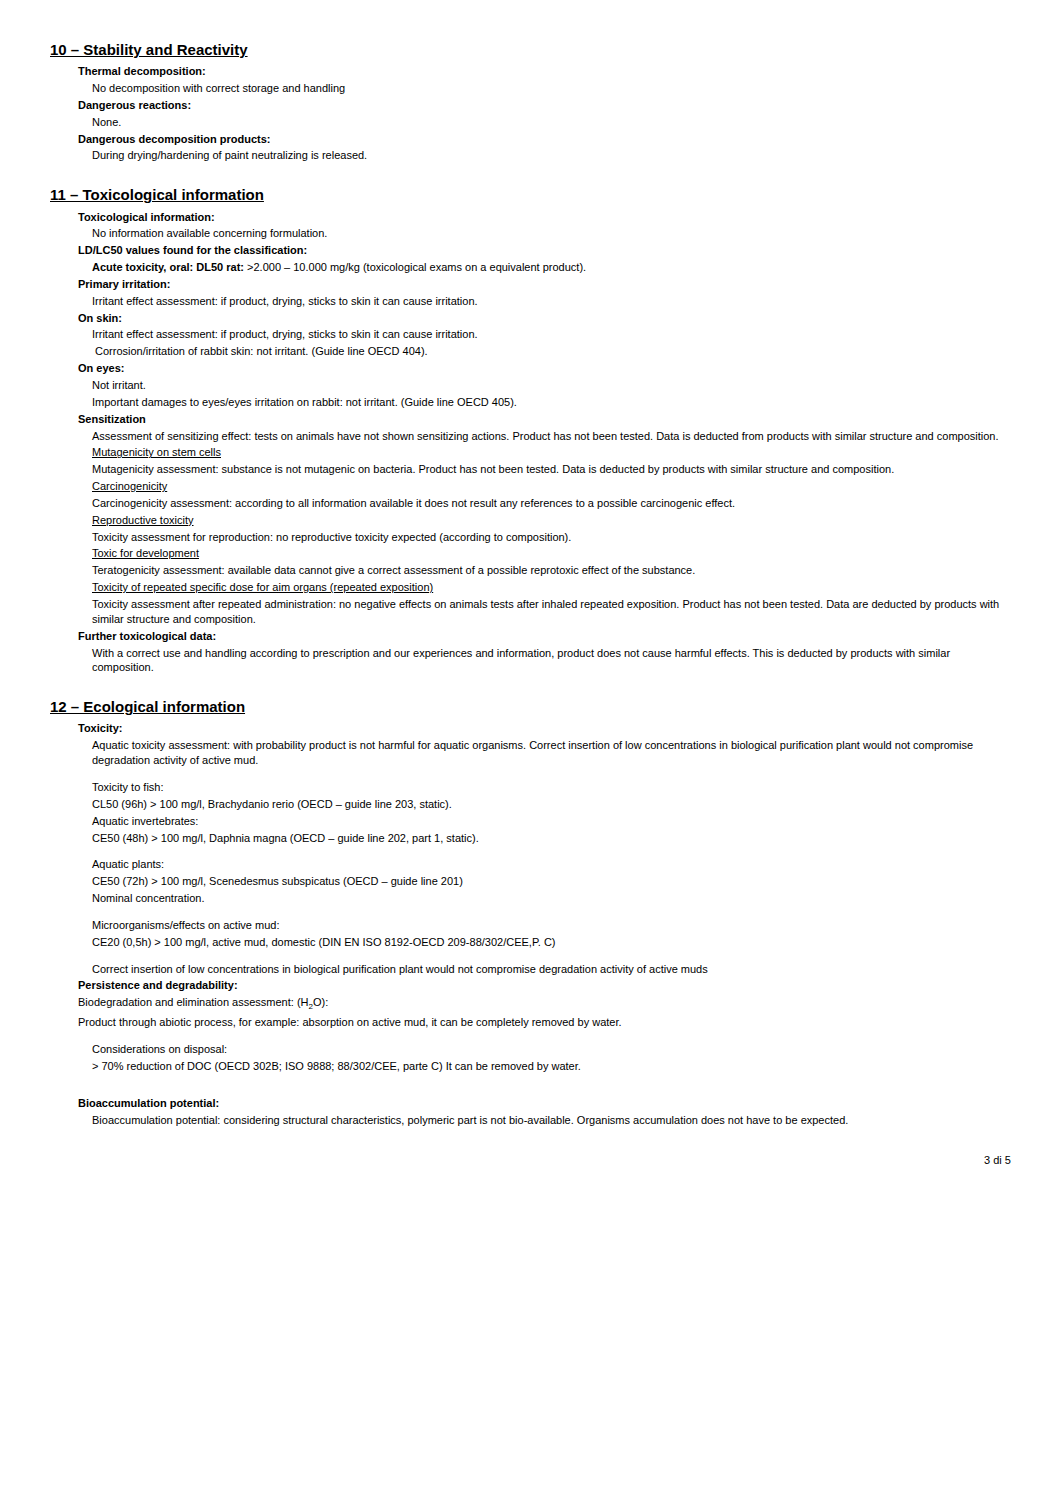10 – Stability and Reactivity
Thermal decomposition:
No decomposition with correct storage and handling
Dangerous reactions:
None.
Dangerous decomposition products:
During drying/hardening of paint neutralizing is released.
11 – Toxicological information
Toxicological information:
No information available concerning formulation.
LD/LC50 values found for the classification:
Acute toxicity, oral: DL50 rat: >2.000 – 10.000 mg/kg (toxicological exams on a equivalent product).
Primary irritation:
Irritant effect assessment: if product, drying, sticks to skin it can cause irritation.
On skin:
Irritant effect assessment: if product, drying, sticks to skin it can cause irritation.
Corrosion/irritation of rabbit skin: not irritant. (Guide line OECD 404).
On eyes:
Not irritant.
Important damages to eyes/eyes irritation on rabbit: not irritant. (Guide line OECD 405).
Sensitization
Assessment of sensitizing effect: tests on animals have not shown sensitizing actions. Product has not been tested. Data is deducted from products with similar structure and composition.
Mutagenicity on stem cells
Mutagenicity assessment: substance is not mutagenic on bacteria. Product has not been tested. Data is deducted by products with similar structure and composition.
Carcinogenicity
Carcinogenicity assessment: according to all information available it does not result any references to a possible carcinogenic effect.
Reproductive toxicity
Toxicity assessment for reproduction: no reproductive toxicity expected (according to composition).
Toxic for development
Teratogenicity assessment: available data cannot give a correct assessment of a possible reprotoxic effect of the substance.
Toxicity of repeated specific dose for aim organs (repeated exposition)
Toxicity assessment after repeated administration: no negative effects on animals tests after inhaled repeated exposition. Product has not been tested. Data are deducted by products with similar structure and composition.
Further toxicological data:
With a correct use and handling according to prescription and our experiences and information, product does not cause harmful effects. This is deducted by products with similar composition.
12 – Ecological information
Toxicity:
Aquatic toxicity assessment: with probability product is not harmful for aquatic organisms. Correct insertion of low concentrations in biological purification plant would not compromise degradation activity of active mud.
Toxicity to fish:
CL50 (96h) > 100 mg/l, Brachydanio rerio (OECD – guide line 203, static).
Aquatic invertebrates:
CE50 (48h) > 100 mg/l, Daphnia magna (OECD – guide line 202, part 1, static).
Aquatic plants:
CE50 (72h) > 100 mg/l, Scenedesmus subspicatus (OECD – guide line 201)
Nominal concentration.
Microorganisms/effects on active mud:
CE20 (0,5h) > 100 mg/l, active mud, domestic (DIN EN ISO 8192-OECD 209-88/302/CEE,P. C)
Correct insertion of low concentrations in biological purification plant would not compromise degradation activity of active muds
Persistence and degradability:
Biodegradation and elimination assessment: (H2O):
Product through abiotic process, for example: absorption on active mud, it can be completely removed by water.
Considerations on disposal:
> 70% reduction of DOC (OECD 302B; ISO 9888; 88/302/CEE, parte C) It can be removed by water.
Bioaccumulation potential:
Bioaccumulation potential: considering structural characteristics, polymeric part is not bio-available. Organisms accumulation does not have to be expected.
3 di 5